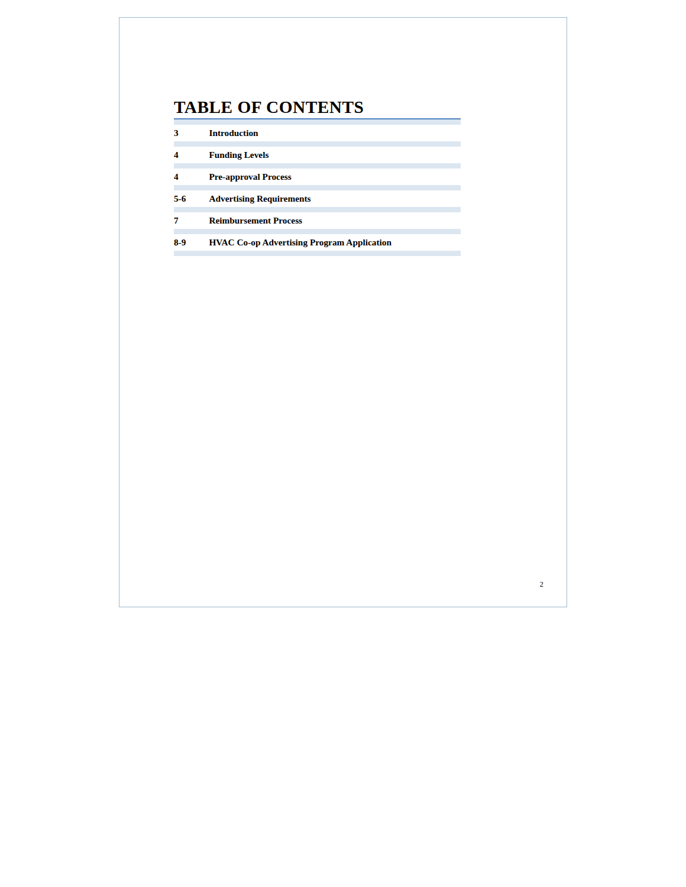TABLE OF CONTENTS
| 3 | Introduction |
| 4 | Funding Levels |
| 4 | Pre-approval Process |
| 5-6 | Advertising Requirements |
| 7 | Reimbursement Process |
| 8-9 | HVAC Co-op Advertising Program Application |
2